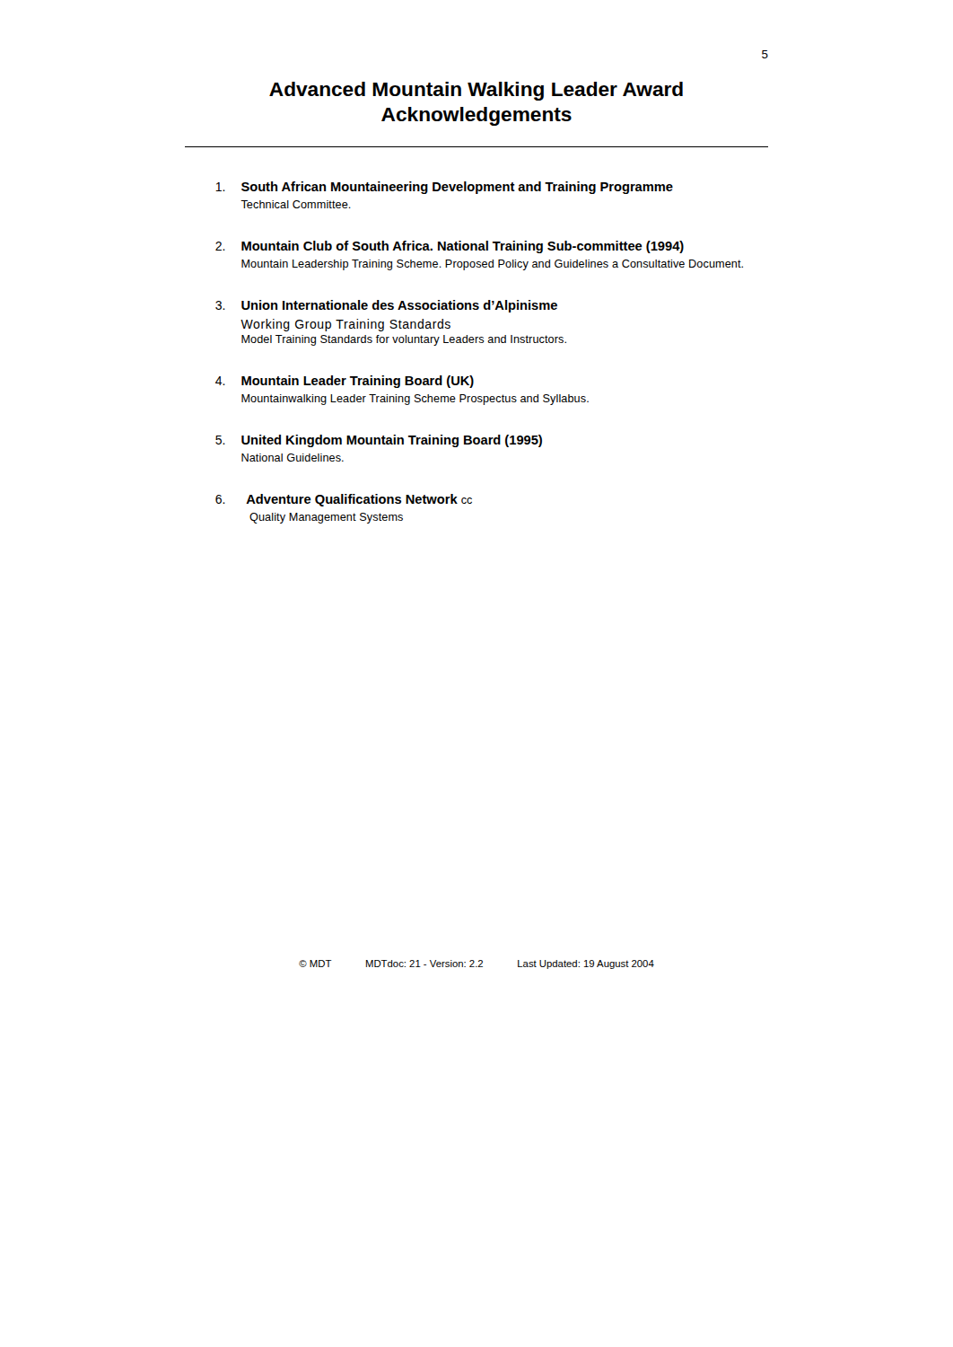5
Advanced Mountain Walking Leader Award
Acknowledgements
South African Mountaineering Development and Training Programme Technical Committee.
Mountain Club of South Africa. National Training Sub-committee (1994) Mountain Leadership Training Scheme. Proposed Policy and Guidelines a Consultative Document.
Union Internationale des Associations d’Alpinisme Working Group Training Standards Model Training Standards for voluntary Leaders and Instructors.
Mountain Leader Training Board (UK) Mountainwalking Leader Training Scheme Prospectus and Syllabus.
United Kingdom Mountain Training Board (1995) National Guidelines.
Adventure Qualifications Network cc Quality Management Systems
© MDT MDTdoc: 21 - Version: 2.2 Last Updated: 19 August 2004